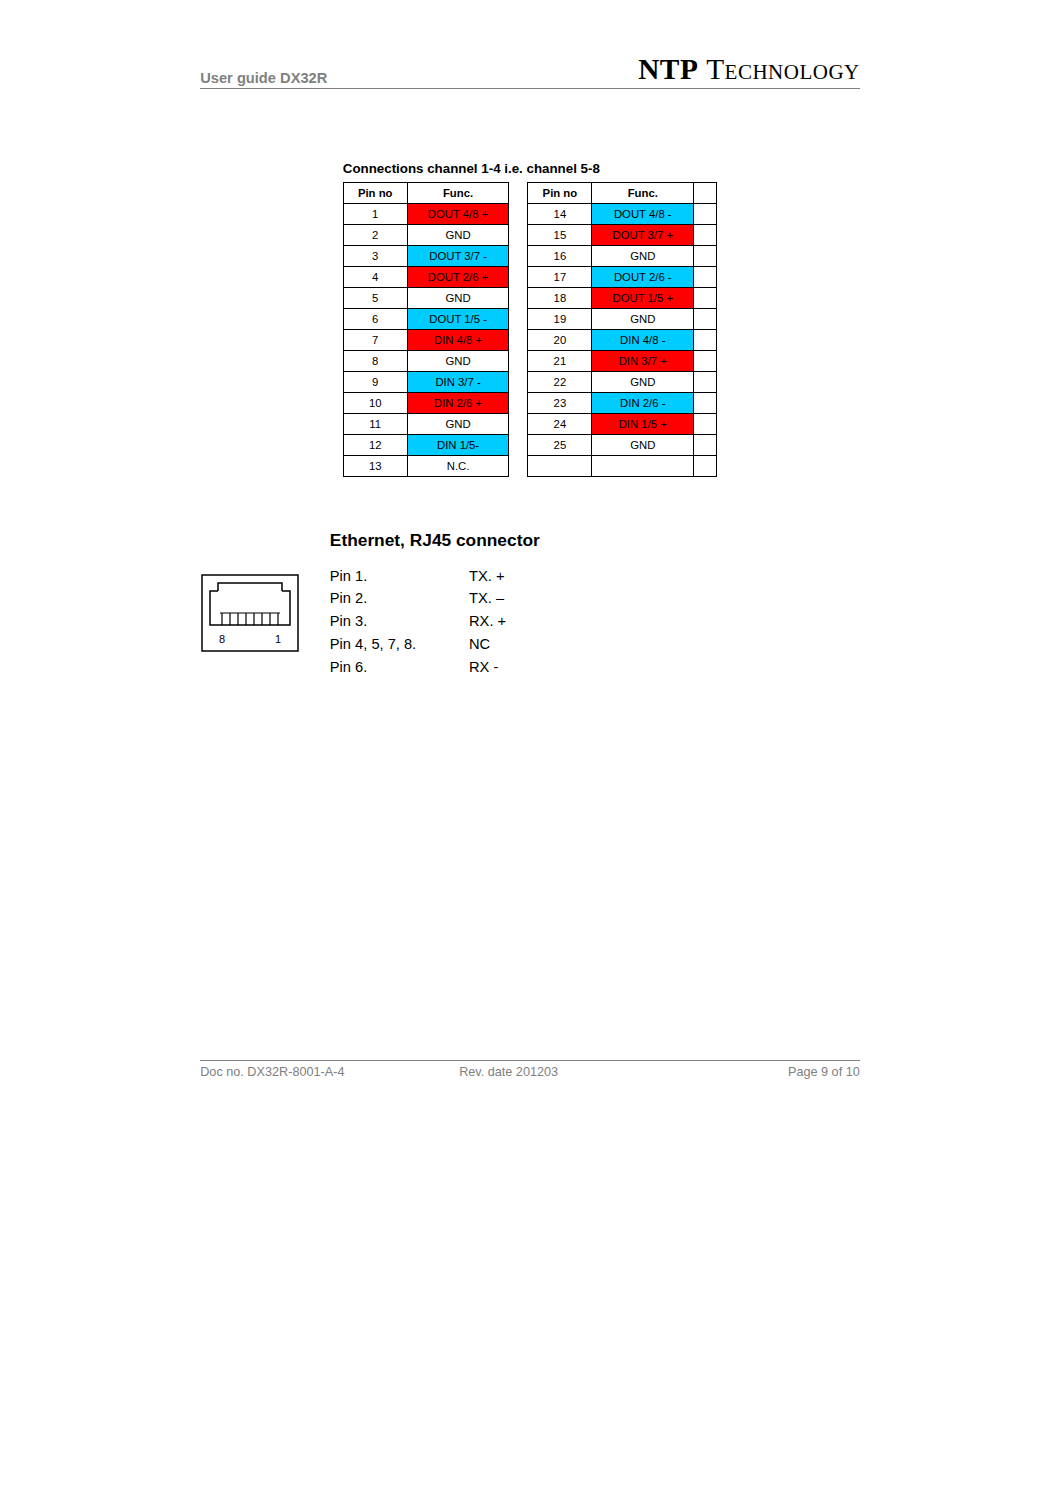User guide DX32R
NTP Technology
Connections channel 1-4 i.e. channel 5-8
| Pin no | Func. | | Pin no | Func. | |
| --- | --- | --- | --- | --- | --- |
| 1 | DOUT 4/8 + | | 14 | DOUT 4/8 - | |
| 2 | GND | | 15 | DOUT 3/7 + | |
| 3 | DOUT 3/7 - | | 16 | GND | |
| 4 | DOUT 2/6 + | | 17 | DOUT 2/6 - | |
| 5 | GND | | 18 | DOUT 1/5 + | |
| 6 | DOUT 1/5 - | | 19 | GND | |
| 7 | DIN 4/8 + | | 20 | DIN 4/8 - | |
| 8 | GND | | 21 | DIN 3/7 + | |
| 9 | DIN 3/7 - | | 22 | GND | |
| 10 | DIN 2/6 + | | 23 | DIN 2/6 - | |
| 11 | GND | | 24 | DIN 1/5 + | |
| 12 | DIN 1/5- | | 25 | GND | |
| 13 | N.C. | | | | |
8 1
Ethernet, RJ45 connector
Pin 1. TX. +
Pin 2. TX. –
Pin 3. RX. +
Pin 4, 5, 7, 8. NC
Pin 6. RX -
Doc no. DX32R-8001-A-4
Rev. date 201203
Page 9 of 10